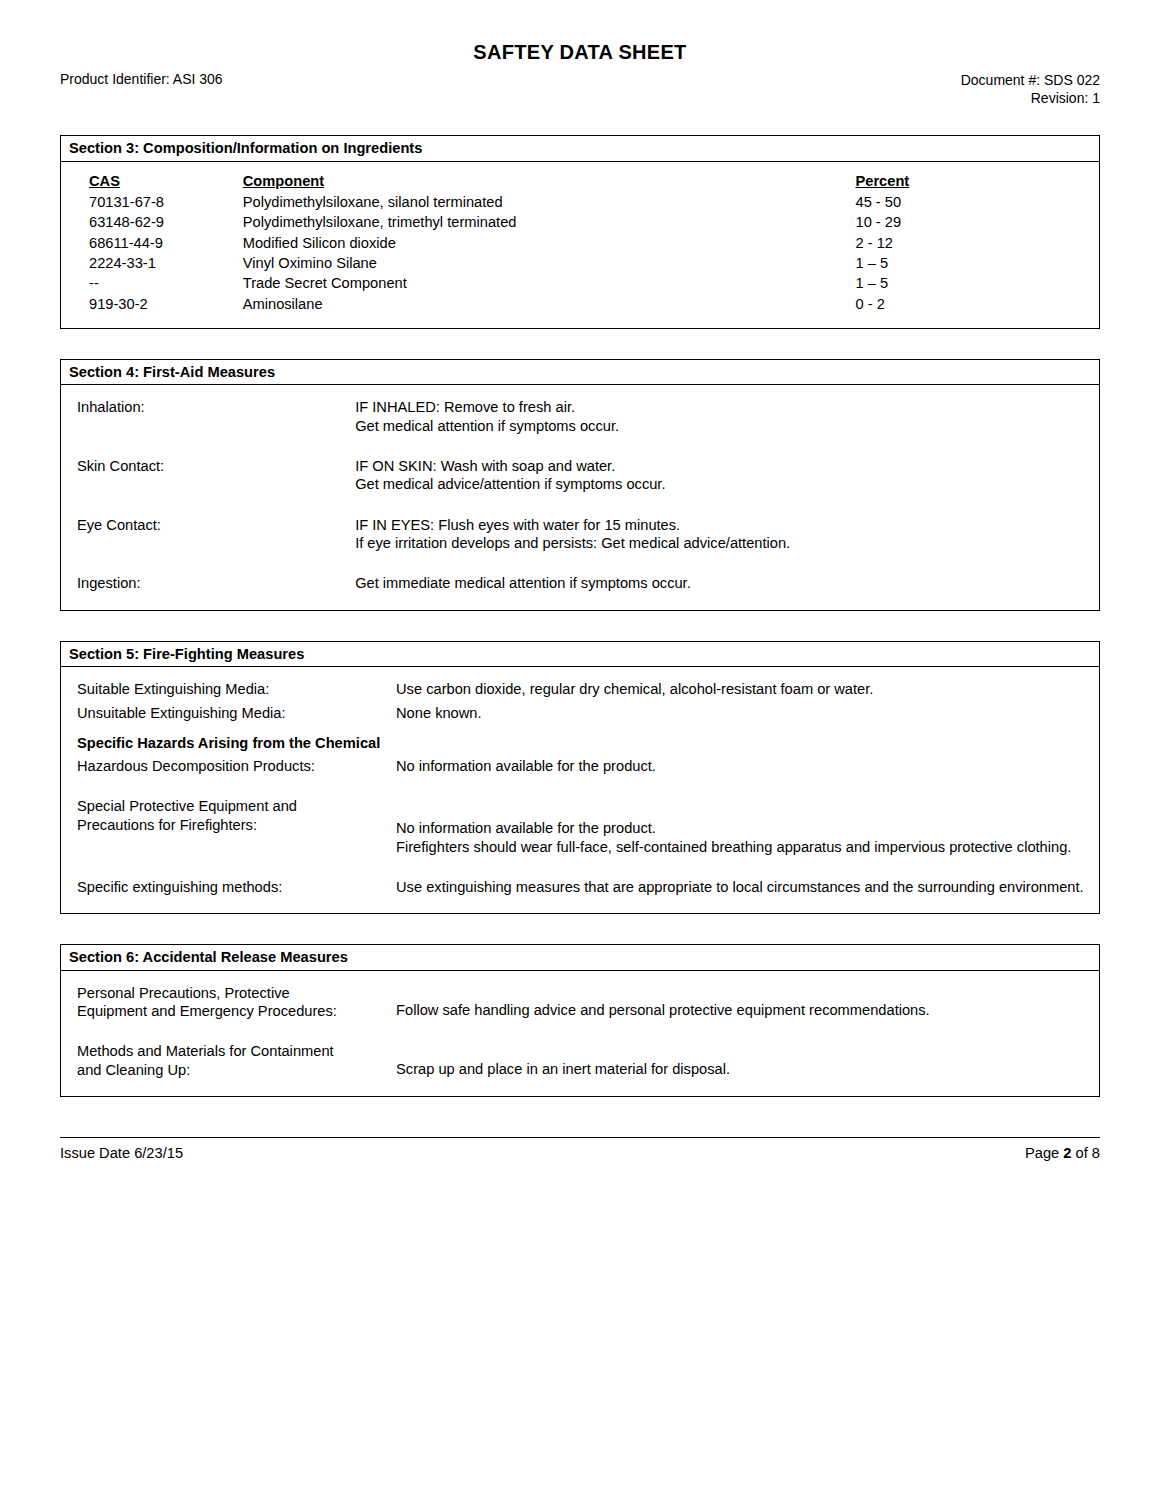SAFTEY DATA SHEET
Product Identifier: ASI 306
Document #: SDS 022
Revision: 1
Section 3: Composition/Information on Ingredients
| CAS | Component | Percent |
| --- | --- | --- |
| 70131-67-8 | Polydimethylsiloxane, silanol terminated | 45 - 50 |
| 63148-62-9 | Polydimethylsiloxane, trimethyl terminated | 10 - 29 |
| 68611-44-9 | Modified Silicon dioxide | 2 - 12 |
| 2224-33-1 | Vinyl Oximino Silane | 1 – 5 |
| -- | Trade Secret Component | 1 – 5 |
| 919-30-2 | Aminosilane | 0 - 2 |
Section 4: First-Aid Measures
| Inhalation: | IF INHALED: Remove to fresh air. Get medical attention if symptoms occur. |
| Skin Contact: | IF ON SKIN: Wash with soap and water. Get medical advice/attention if symptoms occur. |
| Eye Contact: | IF IN EYES: Flush eyes with water for 15 minutes. If eye irritation develops and persists: Get medical advice/attention. |
| Ingestion: | Get immediate medical attention if symptoms occur. |
Section 5: Fire-Fighting Measures
| Suitable Extinguishing Media: | Use carbon dioxide, regular dry chemical, alcohol-resistant foam or water. |
| Unsuitable Extinguishing Media: | None known. |
Specific Hazards Arising from the Chemical
| Hazardous Decomposition Products: | No information available for the product. |
| Special Protective Equipment and Precautions for Firefighters: | No information available for the product. Firefighters should wear full-face, self-contained breathing apparatus and impervious protective clothing. |
| Specific extinguishing methods: | Use extinguishing measures that are appropriate to local circumstances and the surrounding environment. |
Section 6: Accidental Release Measures
| Personal Precautions, Protective Equipment and Emergency Procedures: | Follow safe handling advice and personal protective equipment recommendations. |
| Methods and Materials for Containment and Cleaning Up: | Scrap up and place in an inert material for disposal. |
Issue Date 6/23/15
Page 2 of 8